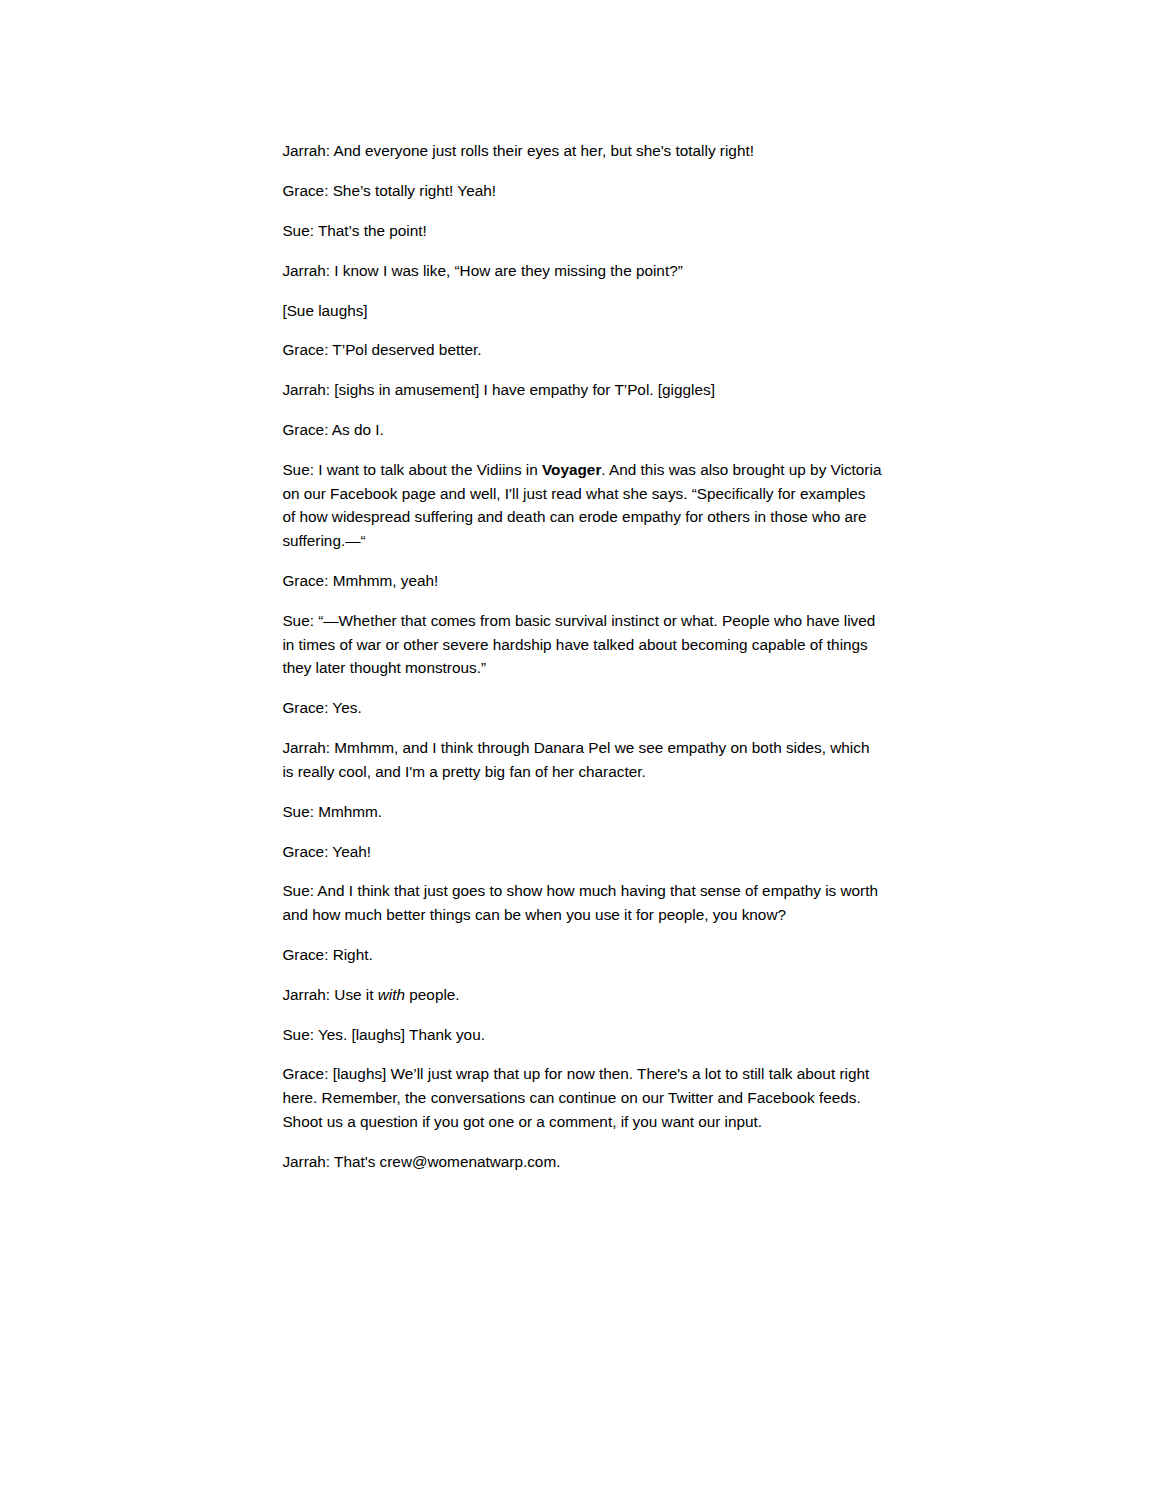Jarrah: And everyone just rolls their eyes at her, but she's totally right!
Grace: She’s totally right! Yeah!
Sue: That’s the point!
Jarrah: I know I was like, “How are they missing the point?”
[Sue laughs]
Grace: T’Pol deserved better.
Jarrah: [sighs in amusement] I have empathy for T’Pol. [giggles]
Grace: As do I.
Sue: I want to talk about the Vidiins in Voyager. And this was also brought up by Victoria on our Facebook page and well, I'll just read what she says. “Specifically for examples of how widespread suffering and death can erode empathy for others in those who are suffering.—“
Grace: Mmhmm, yeah!
Sue: “—Whether that comes from basic survival instinct or what. People who have lived in times of war or other severe hardship have talked about becoming capable of things they later thought monstrous.”
Grace: Yes.
Jarrah: Mmhmm, and I think through Danara Pel we see empathy on both sides, which is really cool, and I'm a pretty big fan of her character.
Sue: Mmhmm.
Grace: Yeah!
Sue: And I think that just goes to show how much having that sense of empathy is worth and how much better things can be when you use it for people, you know?
Grace: Right.
Jarrah: Use it with people.
Sue: Yes. [laughs] Thank you.
Grace: [laughs] We’ll just wrap that up for now then. There's a lot to still talk about right here. Remember, the conversations can continue on our Twitter and Facebook feeds. Shoot us a question if you got one or a comment, if you want our input.
Jarrah: That's crew@womenatwarp.com.